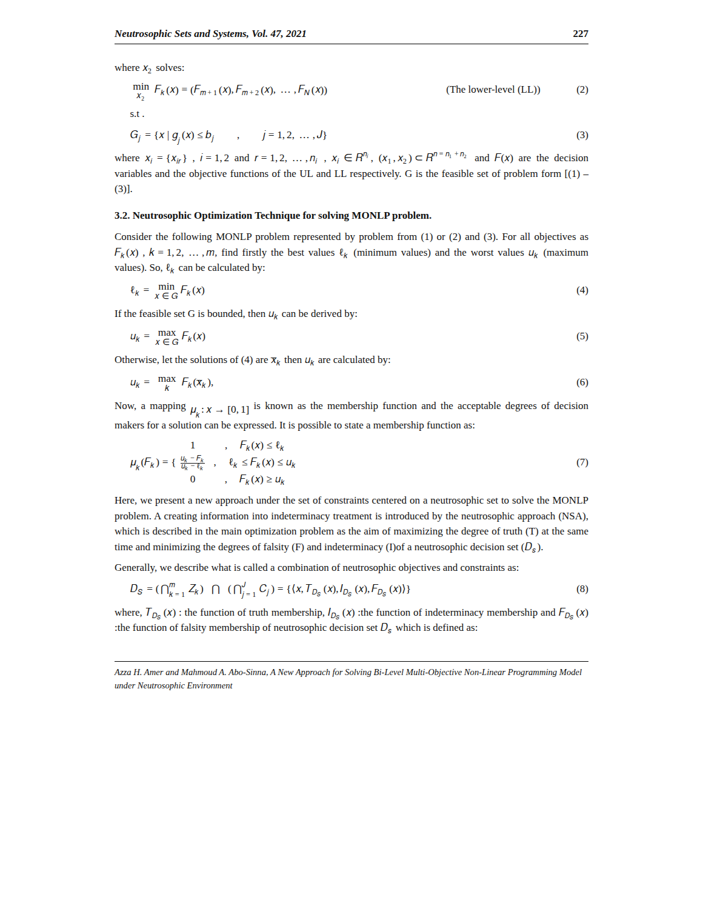Neutrosophic Sets and Systems, Vol. 47, 2021 227
where x2 solves:
min x2 Fk(x)= (Fm+1(x), Fm+2(x),…, FN(x)) (The lower-level (LL)) (2)
s.t .
Gj= {x|gj(x)≤bj , j=1,2,…,J} (3)
where xi={xir} , i=1,2 and r=1,2,…,ni , xi∈Rni, (x1,x2)⊂Rn=n1+n2 and F(x) are the decision variables and the objective functions of the UL and LL respectively. G is the feasible set of problem form [(1) – (3)].
3.2. Neutrosophic Optimization Technique for solving MONLP problem.
Consider the following MONLP problem represented by problem from (1) or (2) and (3). For all objectives as Fk(x) , k=1,2,…,m, find firstly the best values ℓk (minimum values) and the worst values uk (maximum values). So, ℓk can be calculated by:
ℓk= min x∈G Fk(x) (4)
If the feasible set G is bounded, then uk can be derived by:
uk= max x∈G Fk(x) (5)
Otherwise, let the solutions of (4) are x¯k then uk are calculated by:
uk= max k Fk(x¯k), (6)
Now, a mapping μk:x→[0,1] is known as the membership function and the acceptable degrees of decision makers for a solution can be expressed. It is possible to state a membership function as:
μk(Fk)= { 1 ,Fk(x)≤ℓk uk−Fkuk−ℓk ,ℓk≤Fk(x)≤uk 0 ,Fk(x)≥uk (7)
Here, we present a new approach under the set of constraints centered on a neutrosophic set to solve the MONLP problem. A creating information into indeterminacy treatment is introduced by the neutrosophic approach (NSA), which is described in the main optimization problem as the aim of maximizing the degree of truth (T) at the same time and minimizing the degrees of falsity (F) and indeterminacy (I)of a neutrosophic decision set (Ds).
Generally, we describe what is called a combination of neutrosophic objectives and constraints as:
DS= ( ⋂k=1m Zk ) ⋂ ( ⋂j=1J Cj ) = {⟨x, TDS(x), IDS(x), FDS(x) ⟩} (8)
where, TDS(x) : the function of truth membership, IDS(x) :the function of indeterminacy membership and FDS(x) :the function of falsity membership of neutrosophic decision set Ds which is defined as:
Azza H. Amer and Mahmoud A. Abo-Sinna, A New Approach for Solving Bi-Level Multi-Objective Non-Linear Programming Model under Neutrosophic Environment